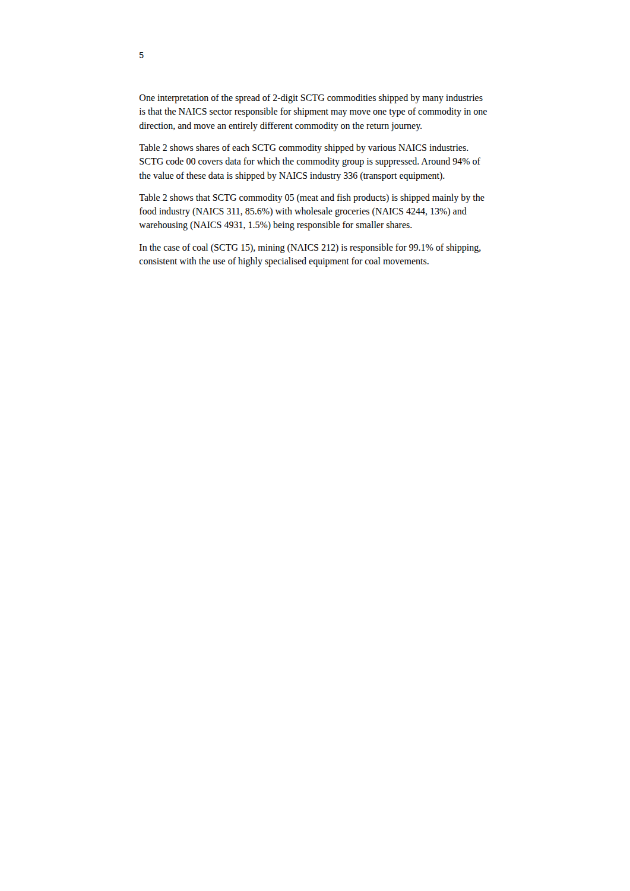5
One interpretation of the spread of 2-digit SCTG commodities shipped by many industries is that the NAICS sector responsible for shipment may move one type of commodity in one direction, and move an entirely different commodity on the return journey.
Table 2 shows shares of each SCTG commodity shipped by various NAICS industries. SCTG code 00 covers data for which the commodity group is suppressed. Around 94% of the value of these data is shipped by NAICS industry 336 (transport equipment).
Table 2 shows that SCTG commodity 05 (meat and fish products) is shipped mainly by the food industry (NAICS 311, 85.6%) with wholesale groceries (NAICS 4244, 13%) and warehousing (NAICS 4931, 1.5%) being responsible for smaller shares.
In the case of coal (SCTG 15), mining (NAICS 212) is responsible for 99.1% of shipping, consistent with the use of highly specialised equipment for coal movements.